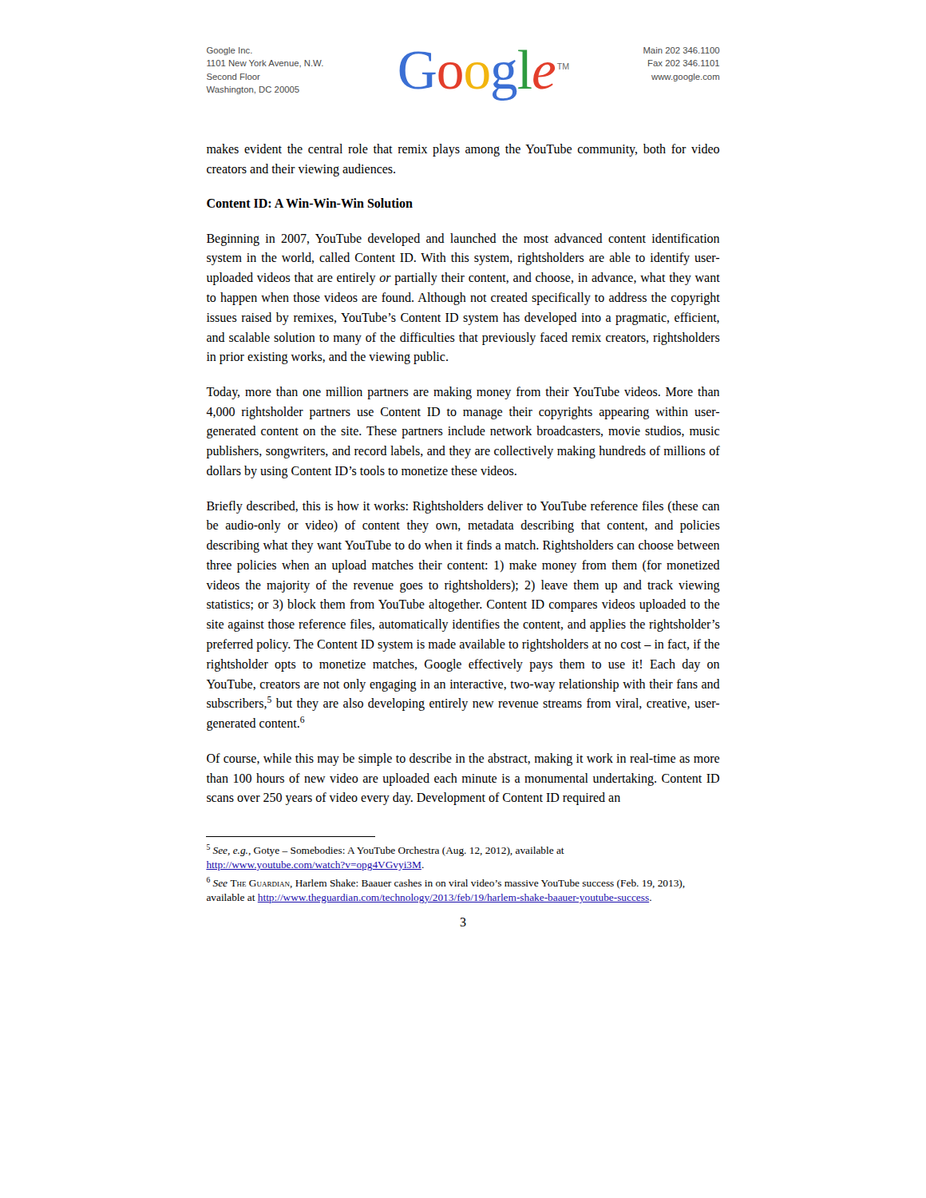Google Inc.
1101 New York Avenue, N.W.
Second Floor
Washington, DC 20005
GoogleTM
Main 202 346.1100
Fax 202 346.1101
www.google.com
makes evident the central role that remix plays among the YouTube community, both for video creators and their viewing audiences.
Content ID: A Win-Win-Win Solution
Beginning in 2007, YouTube developed and launched the most advanced content identification system in the world, called Content ID. With this system, rightsholders are able to identify user-uploaded videos that are entirely or partially their content, and choose, in advance, what they want to happen when those videos are found. Although not created specifically to address the copyright issues raised by remixes, YouTube’s Content ID system has developed into a pragmatic, efficient, and scalable solution to many of the difficulties that previously faced remix creators, rightsholders in prior existing works, and the viewing public.
Today, more than one million partners are making money from their YouTube videos. More than 4,000 rightsholder partners use Content ID to manage their copyrights appearing within user-generated content on the site. These partners include network broadcasters, movie studios, music publishers, songwriters, and record labels, and they are collectively making hundreds of millions of dollars by using Content ID’s tools to monetize these videos.
Briefly described, this is how it works: Rightsholders deliver to YouTube reference files (these can be audio-only or video) of content they own, metadata describing that content, and policies describing what they want YouTube to do when it finds a match. Rightsholders can choose between three policies when an upload matches their content: 1) make money from them (for monetized videos the majority of the revenue goes to rightsholders); 2) leave them up and track viewing statistics; or 3) block them from YouTube altogether. Content ID compares videos uploaded to the site against those reference files, automatically identifies the content, and applies the rightsholder’s preferred policy. The Content ID system is made available to rightsholders at no cost – in fact, if the rightsholder opts to monetize matches, Google effectively pays them to use it! Each day on YouTube, creators are not only engaging in an interactive, two-way relationship with their fans and subscribers,5 but they are also developing entirely new revenue streams from viral, creative, user-generated content.6
Of course, while this may be simple to describe in the abstract, making it work in real-time as more than 100 hours of new video are uploaded each minute is a monumental undertaking. Content ID scans over 250 years of video every day. Development of Content ID required an
5 See, e.g., Gotye – Somebodies: A YouTube Orchestra (Aug. 12, 2012), available at
http://www.youtube.com/watch?v=opg4VGvyi3M.
6 See The Guardian, Harlem Shake: Baauer cashes in on viral video’s massive YouTube success (Feb. 19, 2013), available at http://www.theguardian.com/technology/2013/feb/19/harlem-shake-baauer-youtube-success.
3